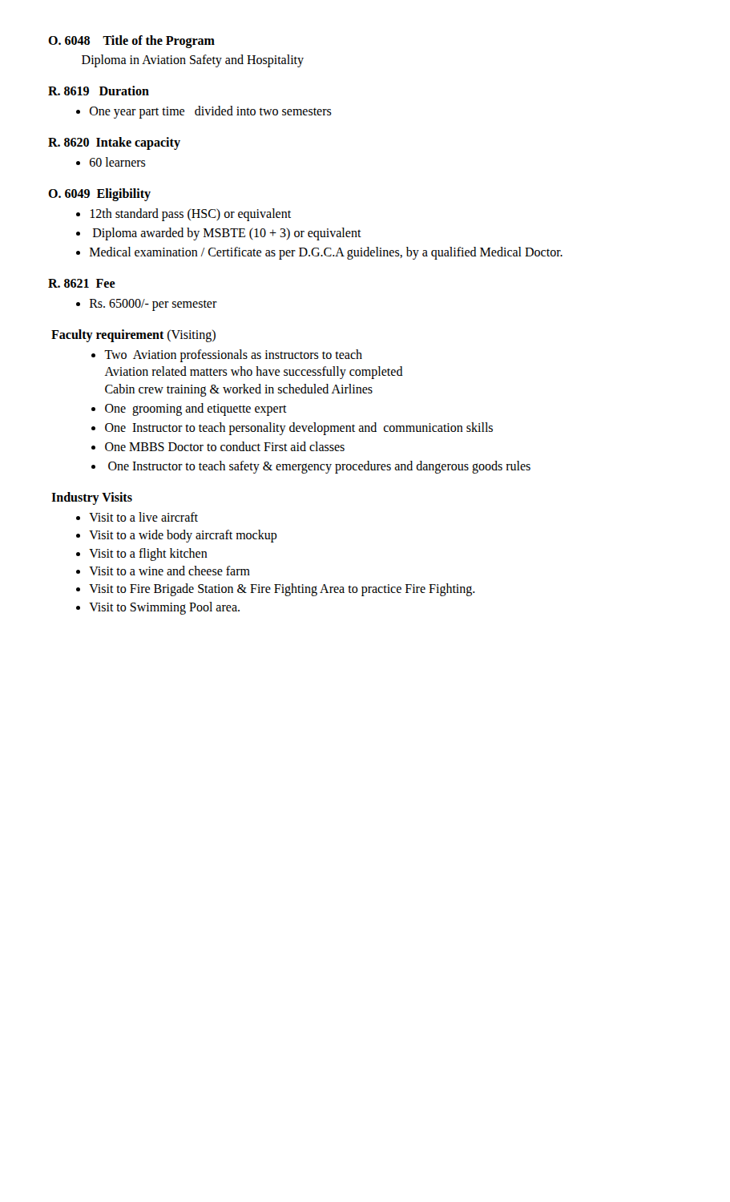O. 6048 Title of the Program
Diploma in Aviation Safety and Hospitality
R. 8619 Duration
One year part time divided into two semesters
R. 8620 Intake capacity
60 learners
O. 6049 Eligibility
12th standard pass (HSC) or equivalent
Diploma awarded by MSBTE (10 + 3) or equivalent
Medical examination / Certificate as per D.G.C.A guidelines, by a qualified Medical Doctor.
R. 8621 Fee
Rs. 65000/- per semester
Faculty requirement (Visiting)
Two Aviation professionals as instructors to teach
Aviation related matters who have successfully completed
Cabin crew training & worked in scheduled Airlines
One grooming and etiquette expert
One Instructor to teach personality development and communication skills
One MBBS Doctor to conduct First aid classes
One Instructor to teach safety & emergency procedures and dangerous goods rules
Industry Visits
Visit to a live aircraft
Visit to a wide body aircraft mockup
Visit to a flight kitchen
Visit to a wine and cheese farm
Visit to Fire Brigade Station & Fire Fighting Area to practice Fire Fighting.
Visit to Swimming Pool area.